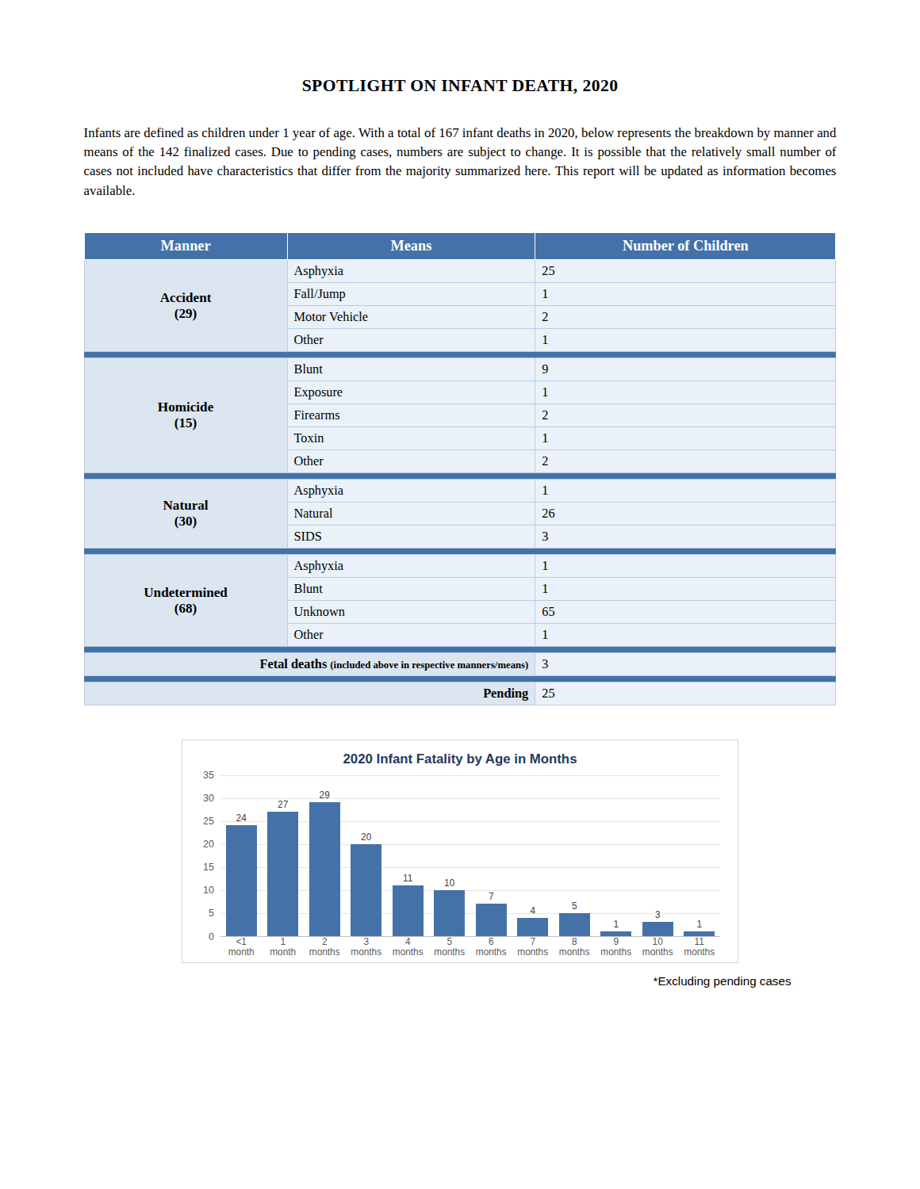SPOTLIGHT ON INFANT DEATH, 2020
Infants are defined as children under 1 year of age. With a total of 167 infant deaths in 2020, below represents the breakdown by manner and means of the 142 finalized cases. Due to pending cases, numbers are subject to change. It is possible that the relatively small number of cases not included have characteristics that differ from the majority summarized here. This report will be updated as information becomes available.
| Manner | Means | Number of Children |
| --- | --- | --- |
| Accident (29) | Asphyxia | 25 |
| Fall/Jump | 1 |
| Motor Vehicle | 2 |
| Other | 1 |
| Homicide (15) | Blunt | 9 |
| Exposure | 1 |
| Firearms | 2 |
| Toxin | 1 |
| Other | 2 |
| Natural (30) | Asphyxia | 1 |
| Natural | 26 |
| SIDS | 3 |
| Undetermined (68) | Asphyxia | 1 |
| Blunt | 1 |
| Unknown | 65 |
| Other | 1 |
| Fetal deaths (included above in respective manners/means) | 3 |
| Pending | 25 |
2020 Infant Fatality by Age in Months
35
30
25
20
15
10
5
0
24
27
29
20
11
10
7
4
5
1
3
1
<1
month
1
month
2
months
3
months
4
months
5
months
6
months
7
months
8
months
9
months
10
months
11
months
*Excluding pending cases